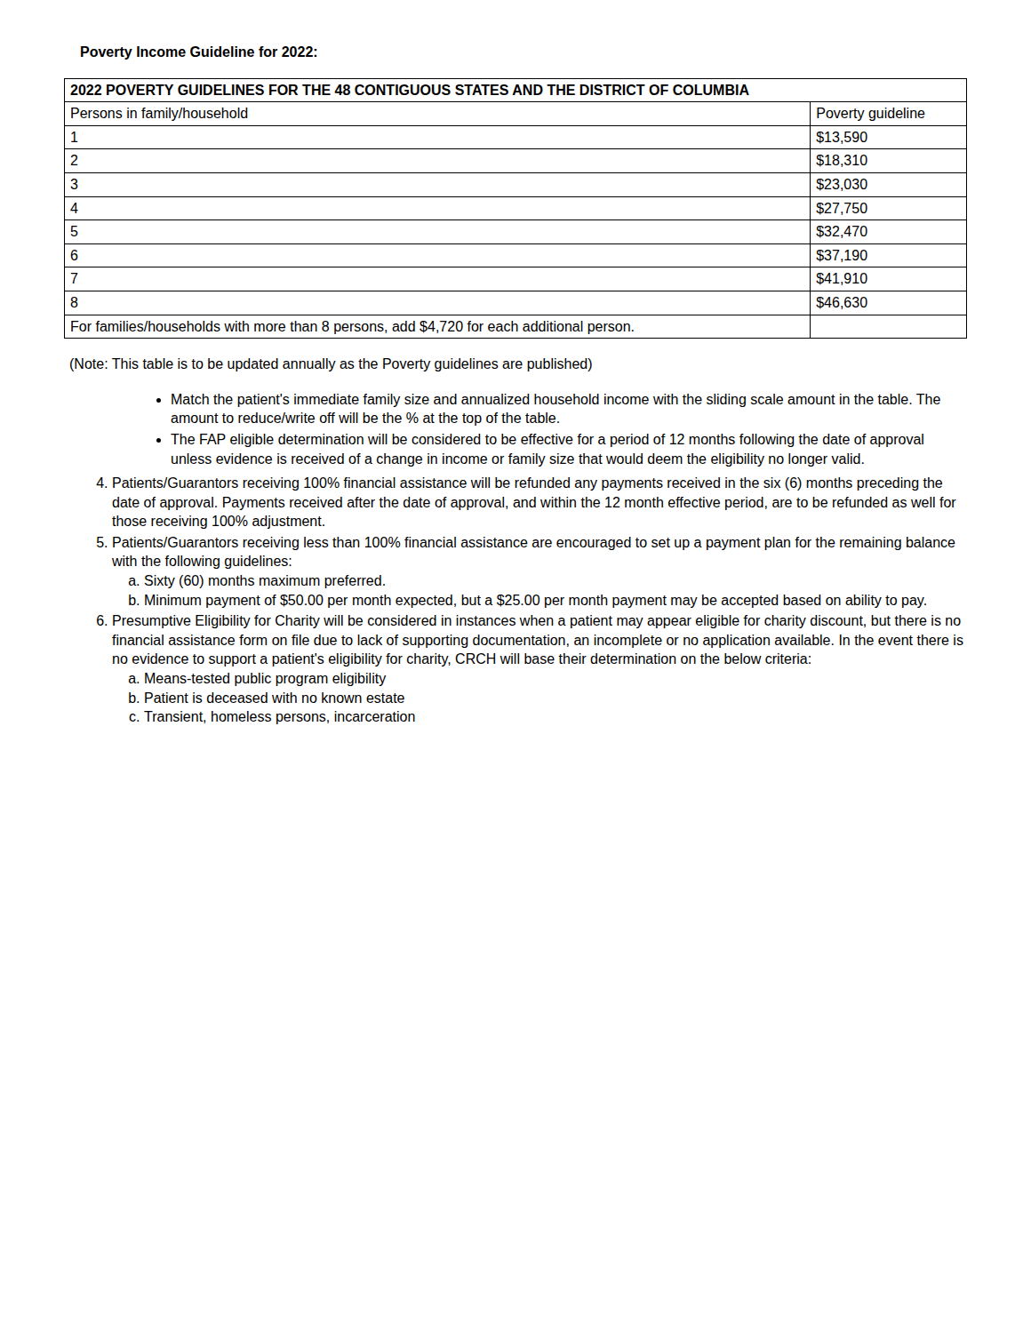Poverty Income Guideline for 2022:
| 2022 POVERTY GUIDELINES FOR THE 48 CONTIGUOUS STATES AND THE DISTRICT OF COLUMBIA |
| --- |
| Persons in family/household | Poverty guideline |
| 1 | $13,590 |
| 2 | $18,310 |
| 3 | $23,030 |
| 4 | $27,750 |
| 5 | $32,470 |
| 6 | $37,190 |
| 7 | $41,910 |
| 8 | $46,630 |
| For families/households with more than 8 persons, add $4,720 for each additional person. | |
(Note: This table is to be updated annually as the Poverty guidelines are published)
Match the patient's immediate family size and annualized household income with the sliding scale amount in the table. The amount to reduce/write off will be the % at the top of the table.
The FAP eligible determination will be considered to be effective for a period of 12 months following the date of approval unless evidence is received of a change in income or family size that would deem the eligibility no longer valid.
Patients/Guarantors receiving 100% financial assistance will be refunded any payments received in the six (6) months preceding the date of approval. Payments received after the date of approval, and within the 12 month effective period, are to be refunded as well for those receiving 100% adjustment.
Patients/Guarantors receiving less than 100% financial assistance are encouraged to set up a payment plan for the remaining balance with the following guidelines:
Sixty (60) months maximum preferred.
Minimum payment of $50.00 per month expected, but a $25.00 per month payment may be accepted based on ability to pay.
Presumptive Eligibility for Charity will be considered in instances when a patient may appear eligible for charity discount, but there is no financial assistance form on file due to lack of supporting documentation, an incomplete or no application available. In the event there is no evidence to support a patient's eligibility for charity, CRCH will base their determination on the below criteria:
Means-tested public program eligibility
Patient is deceased with no known estate
Transient, homeless persons, incarceration